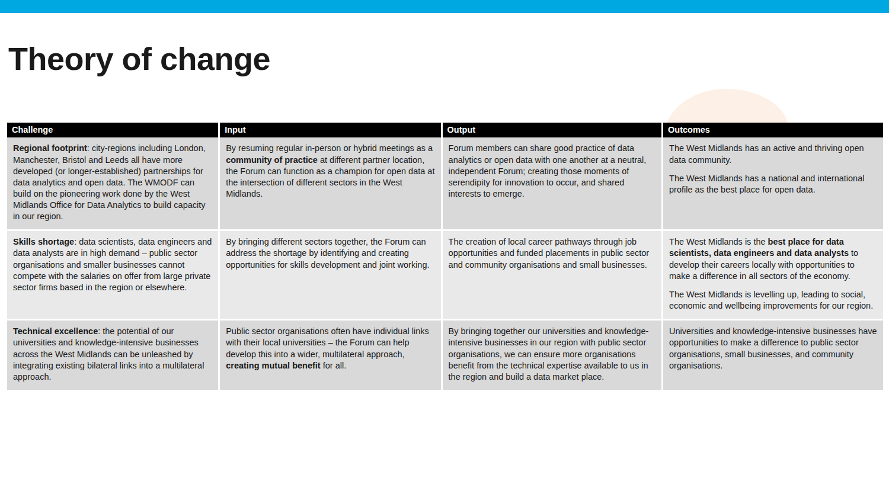Theory of change
| Challenge | Input | Output | Outcomes |
| --- | --- | --- | --- |
| Regional footprint : city-regions including London, Manchester, Bristol and Leeds all have more developed (or longer-established) partnerships for data analytics and open data. The WMODF can build on the pioneering work done by the West Midlands Office for Data Analytics to build capacity in our region. | By resuming regular in-person or hybrid meetings as a community of practice at different partner location, the Forum can function as a champion for open data at the intersection of different sectors in the West Midlands. | Forum members can share good practice of data analytics or open data with one another at a neutral, independent Forum; creating those moments of serendipity for innovation to occur, and shared interests to emerge. | The West Midlands has an active and thriving open data community. The West Midlands has a national and international profile as the best place for open data. |
| Skills shortage : data scientists, data engineers and data analysts are in high demand – public sector organisations and smaller businesses cannot compete with the salaries on offer from large private sector firms based in the region or elsewhere. | By bringing different sectors together, the Forum can address the shortage by identifying and creating opportunities for skills development and joint working. | The creation of local career pathways through job opportunities and funded placements in public sector and community organisations and small businesses. | The West Midlands is the best place for data scientists, data engineers and data analysts to develop their careers locally with opportunities to make a difference in all sectors of the economy. The West Midlands is levelling up, leading to social, economic and wellbeing improvements for our region. |
| Technical excellence : the potential of our universities and knowledge-intensive businesses across the West Midlands can be unleashed by integrating existing bilateral links into a multilateral approach. | Public sector organisations often have individual links with their local universities – the Forum can help develop this into a wider, multilateral approach, creating mutual benefit for all. | By bringing together our universities and knowledge-intensive businesses in our region with public sector organisations, we can ensure more organisations benefit from the technical expertise available to us in the region and build a data market place. | Universities and knowledge-intensive businesses have opportunities to make a difference to public sector organisations, small businesses, and community organisations. |